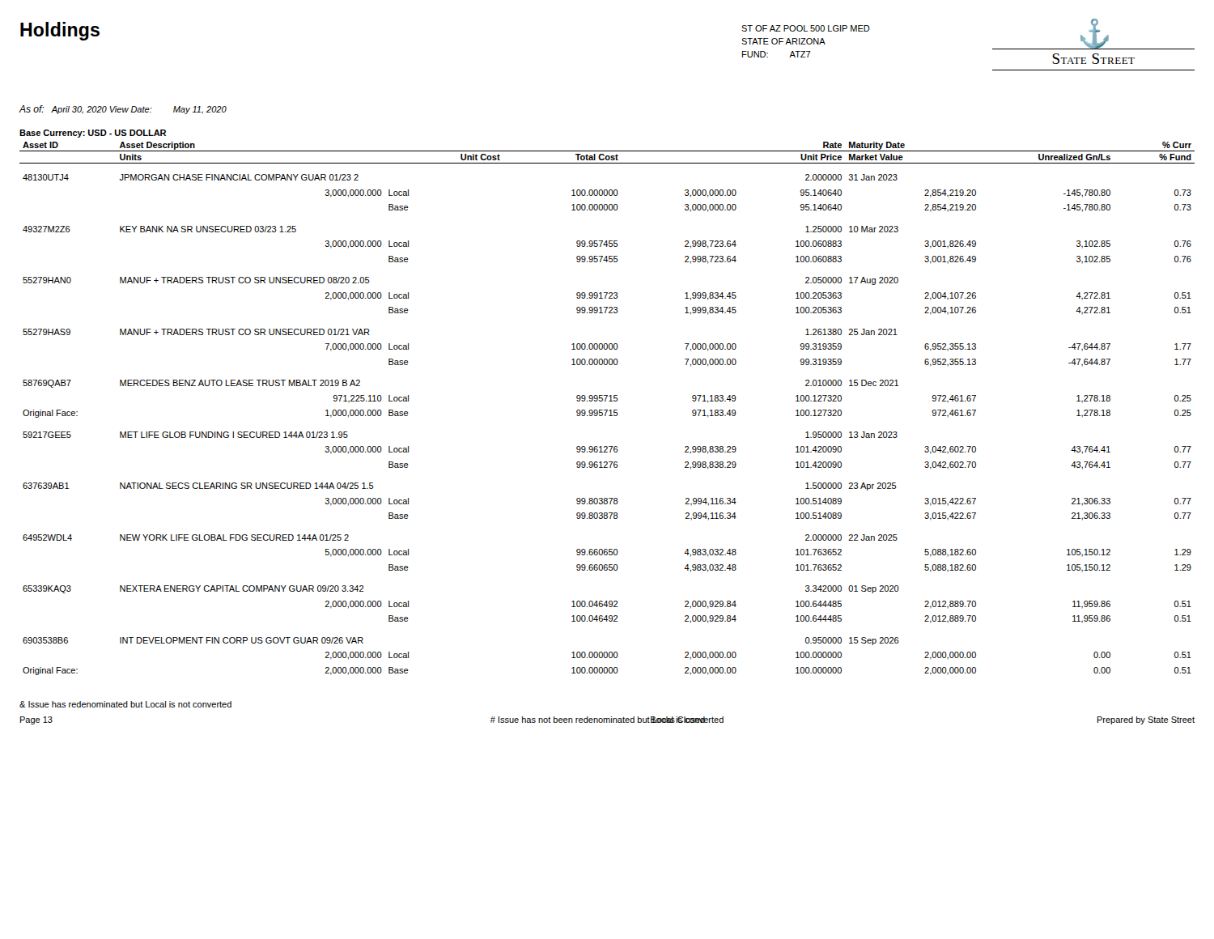Holdings
⚓
State Street
ST OF AZ POOL 500 LGIP MED
STATE OF ARIZONA
FUND: ATZ7
As of: April 30, 2020 View Date: May 11, 2020
Base Currency: USD - US DOLLAR
| Asset ID | Asset Description | | | | Rate | Maturity Date | | % Curr |
| --- | --- | --- | --- | --- | --- | --- | --- | --- |
| | Units | Unit Cost | Total Cost | | Unit Price | Market Value | Unrealized Gn/Ls | % Fund |
| 48130UTJ4 | JPMORGAN CHASE FINANCIAL COMPANY GUAR 01/23 2 | 2.000000 | 31 Jan 2023 | | |
| | 3,000,000.000 | Local | 100.000000 | 3,000,000.00 | 95.140640 | 2,854,219.20 | -145,780.80 | 0.73 |
| | | Base | 100.000000 | 3,000,000.00 | 95.140640 | 2,854,219.20 | -145,780.80 | 0.73 |
| 49327M2Z6 | KEY BANK NA SR UNSECURED 03/23 1.25 | 1.250000 | 10 Mar 2023 | | |
| | 3,000,000.000 | Local | 99.957455 | 2,998,723.64 | 100.060883 | 3,001,826.49 | 3,102.85 | 0.76 |
| | | Base | 99.957455 | 2,998,723.64 | 100.060883 | 3,001,826.49 | 3,102.85 | 0.76 |
| 55279HAN0 | MANUF + TRADERS TRUST CO SR UNSECURED 08/20 2.05 | 2.050000 | 17 Aug 2020 | | |
| | 2,000,000.000 | Local | 99.991723 | 1,999,834.45 | 100.205363 | 2,004,107.26 | 4,272.81 | 0.51 |
| | | Base | 99.991723 | 1,999,834.45 | 100.205363 | 2,004,107.26 | 4,272.81 | 0.51 |
| 55279HAS9 | MANUF + TRADERS TRUST CO SR UNSECURED 01/21 VAR | 1.261380 | 25 Jan 2021 | | |
| | 7,000,000.000 | Local | 100.000000 | 7,000,000.00 | 99.319359 | 6,952,355.13 | -47,644.87 | 1.77 |
| | | Base | 100.000000 | 7,000,000.00 | 99.319359 | 6,952,355.13 | -47,644.87 | 1.77 |
| 58769QAB7 | MERCEDES BENZ AUTO LEASE TRUST MBALT 2019 B A2 | 2.010000 | 15 Dec 2021 | | |
| | 971,225.110 | Local | 99.995715 | 971,183.49 | 100.127320 | 972,461.67 | 1,278.18 | 0.25 |
| Original Face: | 1,000,000.000 | Base | 99.995715 | 971,183.49 | 100.127320 | 972,461.67 | 1,278.18 | 0.25 |
| 59217GEE5 | MET LIFE GLOB FUNDING I SECURED 144A 01/23 1.95 | 1.950000 | 13 Jan 2023 | | |
| | 3,000,000.000 | Local | 99.961276 | 2,998,838.29 | 101.420090 | 3,042,602.70 | 43,764.41 | 0.77 |
| | | Base | 99.961276 | 2,998,838.29 | 101.420090 | 3,042,602.70 | 43,764.41 | 0.77 |
| 637639AB1 | NATIONAL SECS CLEARING SR UNSECURED 144A 04/25 1.5 | 1.500000 | 23 Apr 2025 | | |
| | 3,000,000.000 | Local | 99.803878 | 2,994,116.34 | 100.514089 | 3,015,422.67 | 21,306.33 | 0.77 |
| | | Base | 99.803878 | 2,994,116.34 | 100.514089 | 3,015,422.67 | 21,306.33 | 0.77 |
| 64952WDL4 | NEW YORK LIFE GLOBAL FDG SECURED 144A 01/25 2 | 2.000000 | 22 Jan 2025 | | |
| | 5,000,000.000 | Local | 99.660650 | 4,983,032.48 | 101.763652 | 5,088,182.60 | 105,150.12 | 1.29 |
| | | Base | 99.660650 | 4,983,032.48 | 101.763652 | 5,088,182.60 | 105,150.12 | 1.29 |
| 65339KAQ3 | NEXTERA ENERGY CAPITAL COMPANY GUAR 09/20 3.342 | 3.342000 | 01 Sep 2020 | | |
| | 2,000,000.000 | Local | 100.046492 | 2,000,929.84 | 100.644485 | 2,012,889.70 | 11,959.86 | 0.51 |
| | | Base | 100.046492 | 2,000,929.84 | 100.644485 | 2,012,889.70 | 11,959.86 | 0.51 |
| 6903538B6 | INT DEVELOPMENT FIN CORP US GOVT GUAR 09/26 VAR | 0.950000 | 15 Sep 2026 | | |
| | 2,000,000.000 | Local | 100.000000 | 2,000,000.00 | 100.000000 | 2,000,000.00 | 0.00 | 0.51 |
| Original Face: | 2,000,000.000 | Base | 100.000000 | 2,000,000.00 | 100.000000 | 2,000,000.00 | 0.00 | 0.51 |
& Issue has redenominated but Local is not converted
Page 13 # Issue has not been redenominated but Local is converted Books Closed Prepared by State Street